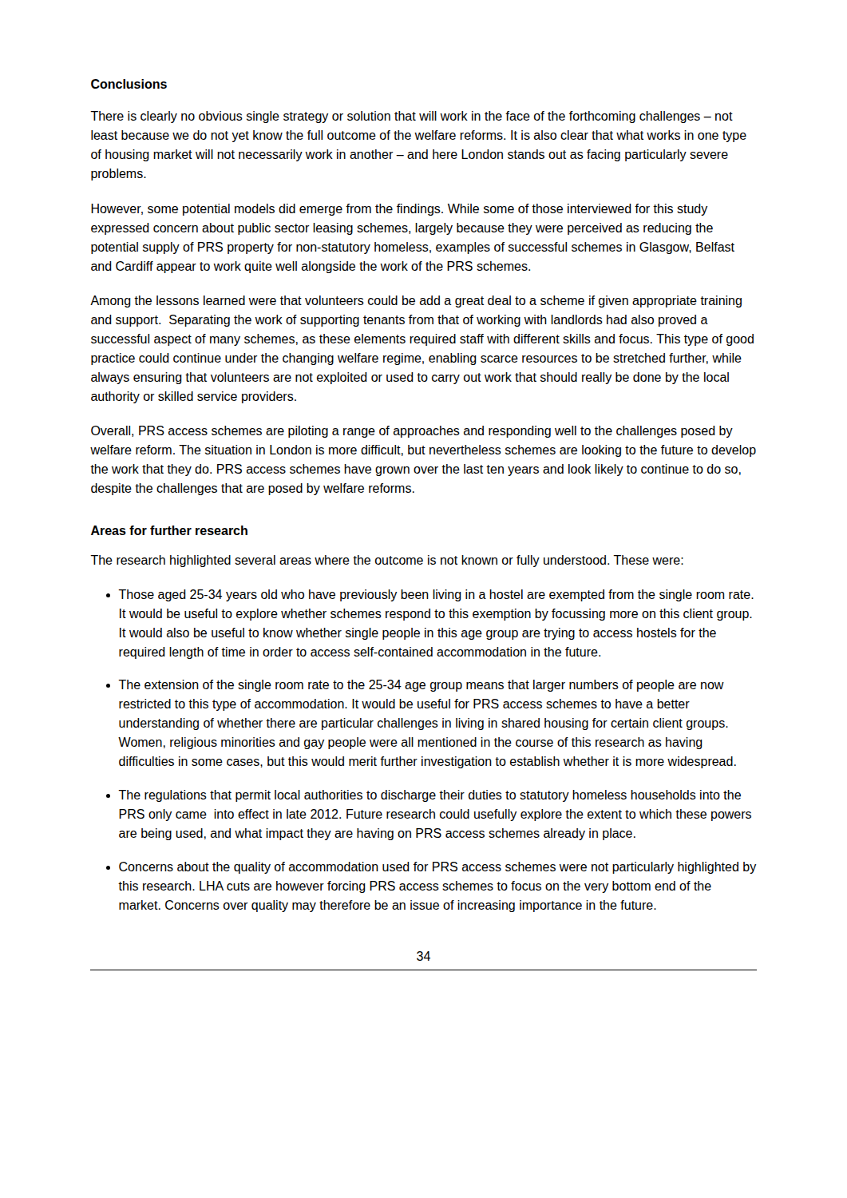Conclusions
There is clearly no obvious single strategy or solution that will work in the face of the forthcoming challenges – not least because we do not yet know the full outcome of the welfare reforms. It is also clear that what works in one type of housing market will not necessarily work in another – and here London stands out as facing particularly severe problems.
However, some potential models did emerge from the findings. While some of those interviewed for this study expressed concern about public sector leasing schemes, largely because they were perceived as reducing the potential supply of PRS property for non-statutory homeless, examples of successful schemes in Glasgow, Belfast and Cardiff appear to work quite well alongside the work of the PRS schemes.
Among the lessons learned were that volunteers could be add a great deal to a scheme if given appropriate training and support. Separating the work of supporting tenants from that of working with landlords had also proved a successful aspect of many schemes, as these elements required staff with different skills and focus. This type of good practice could continue under the changing welfare regime, enabling scarce resources to be stretched further, while always ensuring that volunteers are not exploited or used to carry out work that should really be done by the local authority or skilled service providers.
Overall, PRS access schemes are piloting a range of approaches and responding well to the challenges posed by welfare reform. The situation in London is more difficult, but nevertheless schemes are looking to the future to develop the work that they do. PRS access schemes have grown over the last ten years and look likely to continue to do so, despite the challenges that are posed by welfare reforms.
Areas for further research
The research highlighted several areas where the outcome is not known or fully understood. These were:
Those aged 25-34 years old who have previously been living in a hostel are exempted from the single room rate. It would be useful to explore whether schemes respond to this exemption by focussing more on this client group. It would also be useful to know whether single people in this age group are trying to access hostels for the required length of time in order to access self-contained accommodation in the future.
The extension of the single room rate to the 25-34 age group means that larger numbers of people are now restricted to this type of accommodation. It would be useful for PRS access schemes to have a better understanding of whether there are particular challenges in living in shared housing for certain client groups. Women, religious minorities and gay people were all mentioned in the course of this research as having difficulties in some cases, but this would merit further investigation to establish whether it is more widespread.
The regulations that permit local authorities to discharge their duties to statutory homeless households into the PRS only came into effect in late 2012. Future research could usefully explore the extent to which these powers are being used, and what impact they are having on PRS access schemes already in place.
Concerns about the quality of accommodation used for PRS access schemes were not particularly highlighted by this research. LHA cuts are however forcing PRS access schemes to focus on the very bottom end of the market. Concerns over quality may therefore be an issue of increasing importance in the future.
34